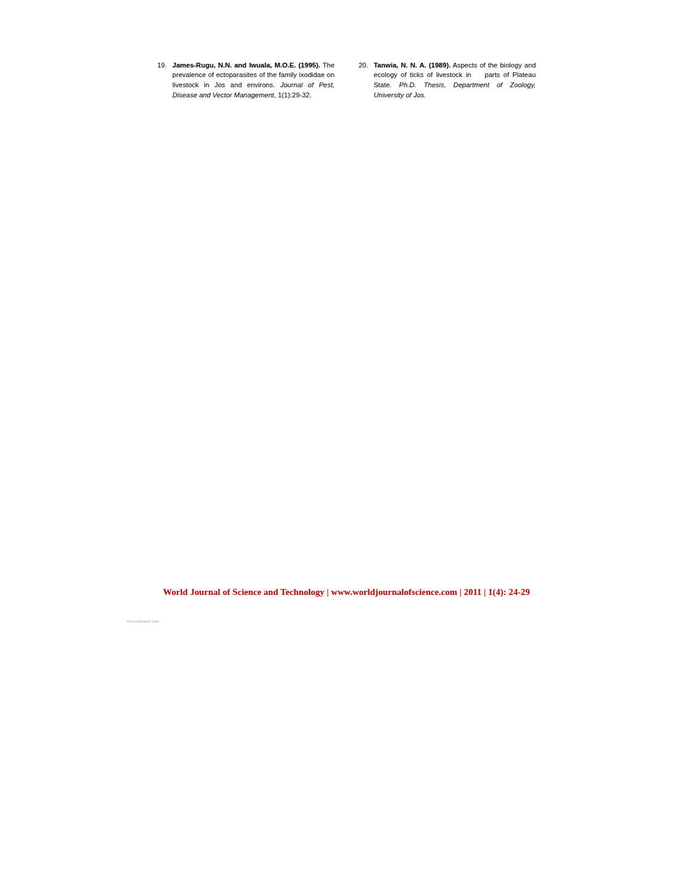19.
James-Rugu, N.N. and Iwuala, M.O.E. (1995). The prevalence of ectoparasites of the family ixodidae on livestock in Jos and environs. Journal of Pest, Disease and Vector Management, 1(1):29-32.
20.
Tanwia, N. N. A. (1989). Aspects of the biology and ecology of ticks of livestock in parts of Plateau State. Ph.D. Thesis, Department of Zoology, University of Jos.
World Journal of Science and Technology | www.worldjournalofscience.com | 2011 | 1(4): 24-29
View publication stats